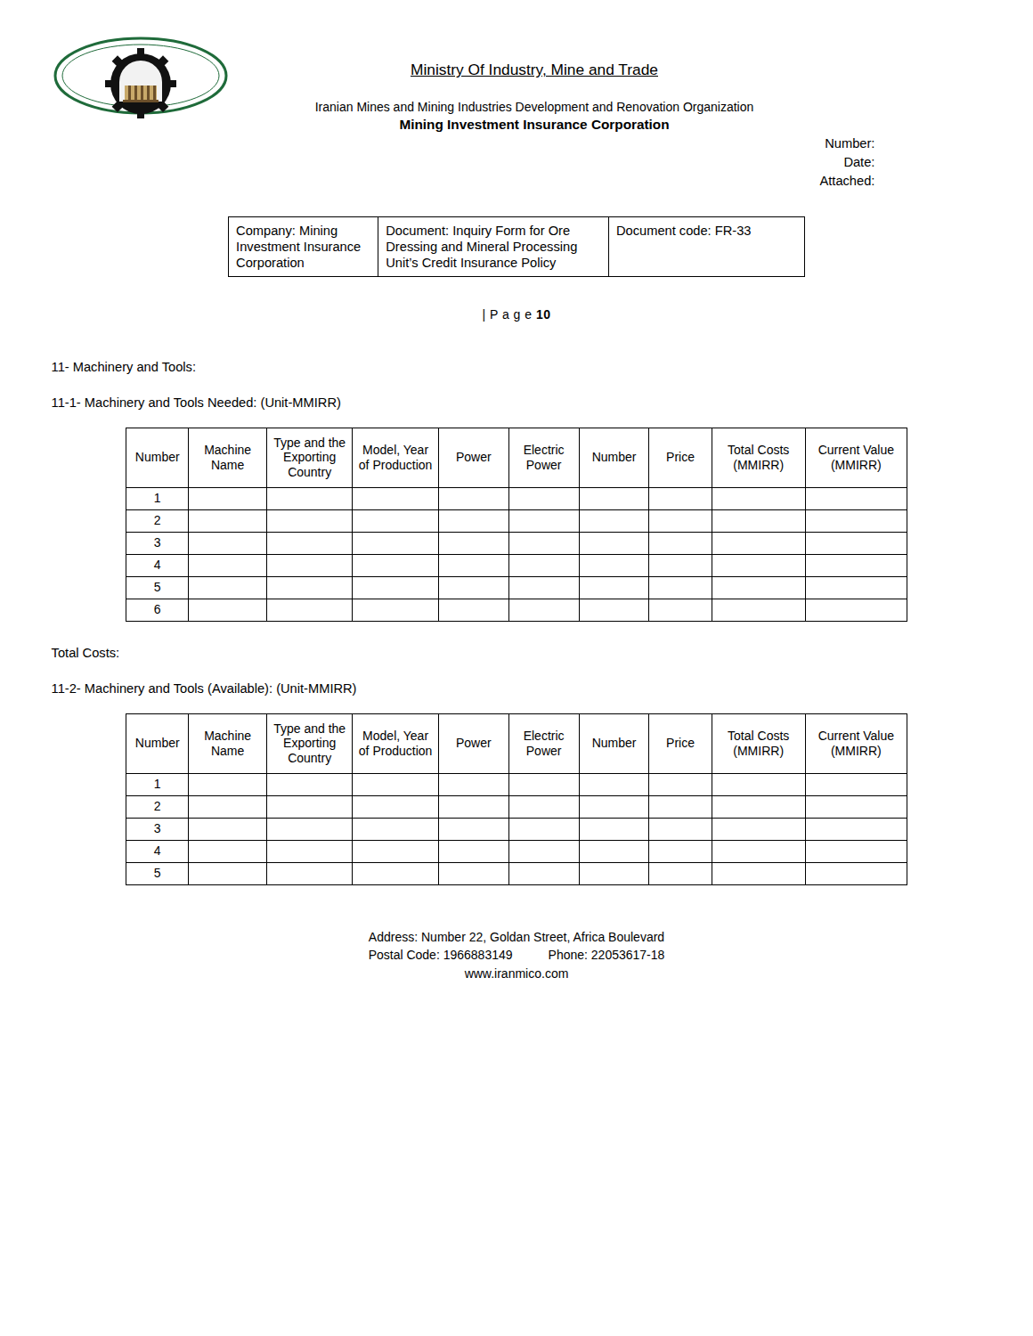Ministry Of Industry, Mine and Trade
Iranian Mines and Mining Industries Development and Renovation Organization
Mining Investment Insurance Corporation
Number:
Date:
Attached:
| Company: Mining Investment Insurance Corporation | Document: Inquiry Form for Ore Dressing and Mineral Processing Unit’s Credit Insurance Policy | Document code: FR-33 |
| P a g e 10
11- Machinery and Tools:
11-1- Machinery and Tools Needed: (Unit-MMIRR)
| Number | Machine Name | Type and the Exporting Country | Model, Year of Production | Power | Electric Power | Number | Price | Total Costs (MMIRR) | Current Value (MMIRR) |
| --- | --- | --- | --- | --- | --- | --- | --- | --- | --- |
| 1 | | | | | | | | | |
| 2 | | | | | | | | | |
| 3 | | | | | | | | | |
| 4 | | | | | | | | | |
| 5 | | | | | | | | | |
| 6 | | | | | | | | | |
Total Costs:
11-2- Machinery and Tools (Available): (Unit-MMIRR)
| Number | Machine Name | Type and the Exporting Country | Model, Year of Production | Power | Electric Power | Number | Price | Total Costs (MMIRR) | Current Value (MMIRR) |
| --- | --- | --- | --- | --- | --- | --- | --- | --- | --- |
| 1 | | | | | | | | | |
| 2 | | | | | | | | | |
| 3 | | | | | | | | | |
| 4 | | | | | | | | | |
| 5 | | | | | | | | | |
Address: Number 22, Goldan Street, Africa Boulevard
Postal Code: 1966883149 Phone: 22053617-18
www.iranmico.com